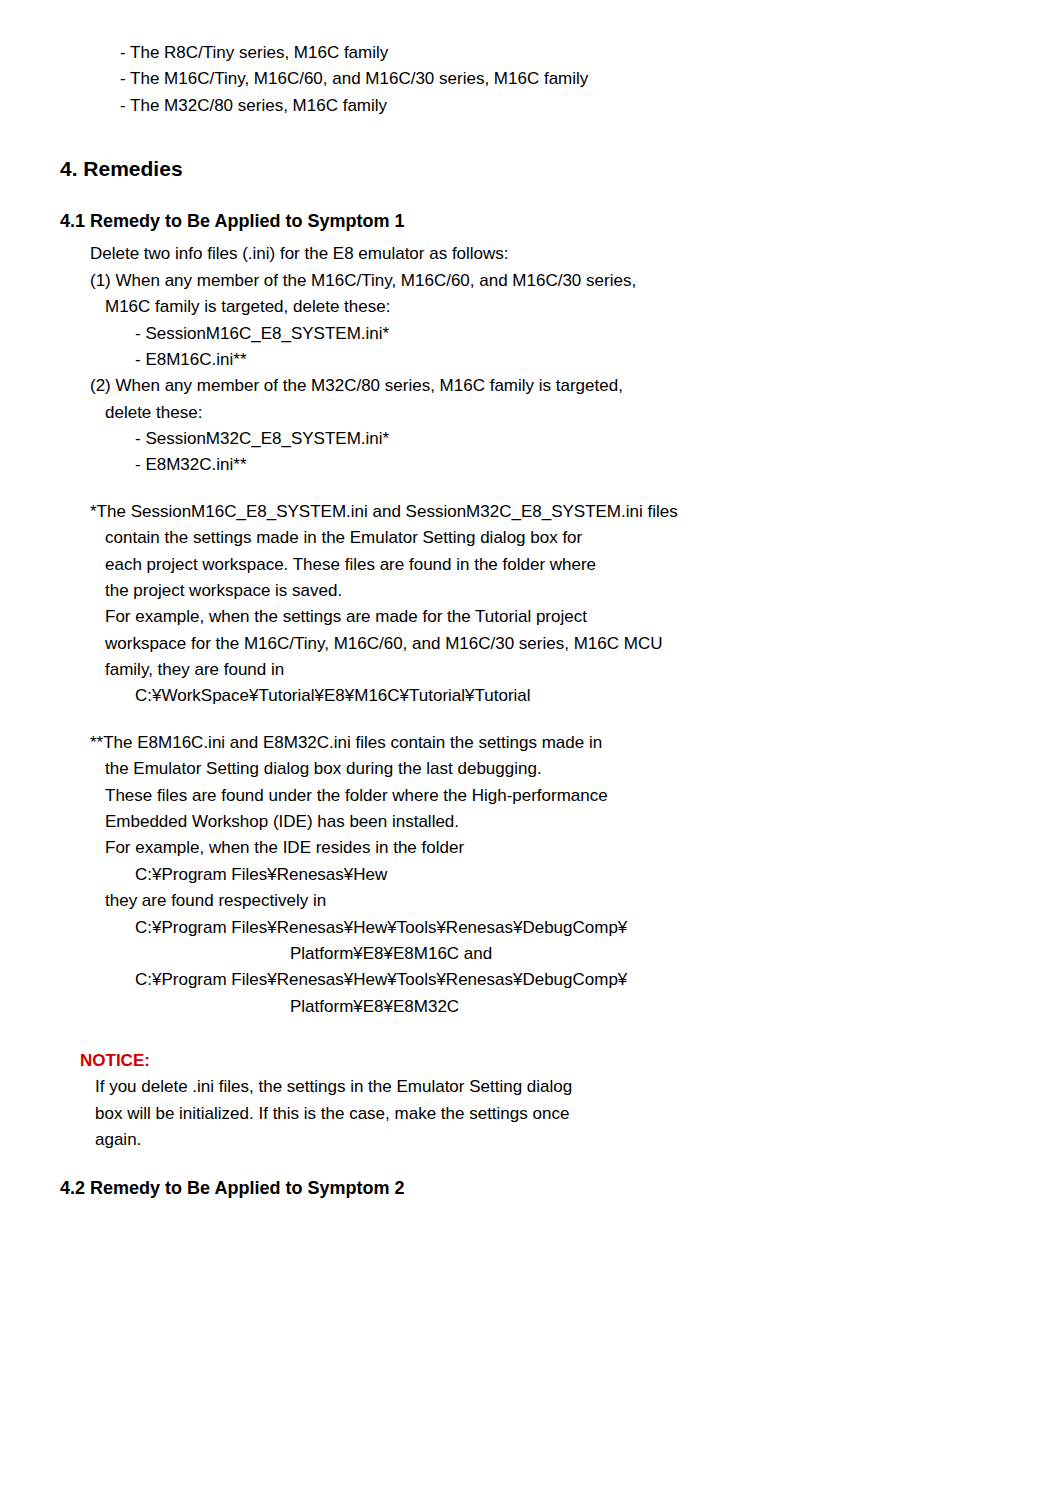The R8C/Tiny series, M16C family
The M16C/Tiny, M16C/60, and M16C/30 series, M16C family
The M32C/80 series, M16C family
4. Remedies
4.1 Remedy to Be Applied to Symptom 1
Delete two info files (.ini) for the E8 emulator as follows:
(1) When any member of the M16C/Tiny, M16C/60, and M16C/30 series,
M16C family is targeted, delete these:
SessionM16C_E8_SYSTEM.ini*
E8M16C.ini**
(2) When any member of the M32C/80 series, M16C family is targeted,
delete these:
SessionM32C_E8_SYSTEM.ini*
E8M32C.ini**
*The SessionM16C_E8_SYSTEM.ini and SessionM32C_E8_SYSTEM.ini files
contain the settings made in the Emulator Setting dialog box for
each project workspace. These files are found in the folder where
the project workspace is saved.
For example, when the settings are made for the Tutorial project
workspace for the M16C/Tiny, M16C/60, and M16C/30 series, M16C MCU
family, they are found in
C:¥WorkSpace¥Tutorial¥E8¥M16C¥Tutorial¥Tutorial
**The E8M16C.ini and E8M32C.ini files contain the settings made in
the Emulator Setting dialog box during the last debugging.
These files are found under the folder where the High-performance
Embedded Workshop (IDE) has been installed.
For example, when the IDE resides in the folder
C:¥Program Files¥Renesas¥Hew
they are found respectively in
C:¥Program Files¥Renesas¥Hew¥Tools¥Renesas¥DebugComp¥
Platform¥E8¥E8M16C and
C:¥Program Files¥Renesas¥Hew¥Tools¥Renesas¥DebugComp¥
Platform¥E8¥E8M32C
NOTICE:
If you delete .ini files, the settings in the Emulator Setting dialog
box will be initialized. If this is the case, make the settings once
again.
4.2 Remedy to Be Applied to Symptom 2